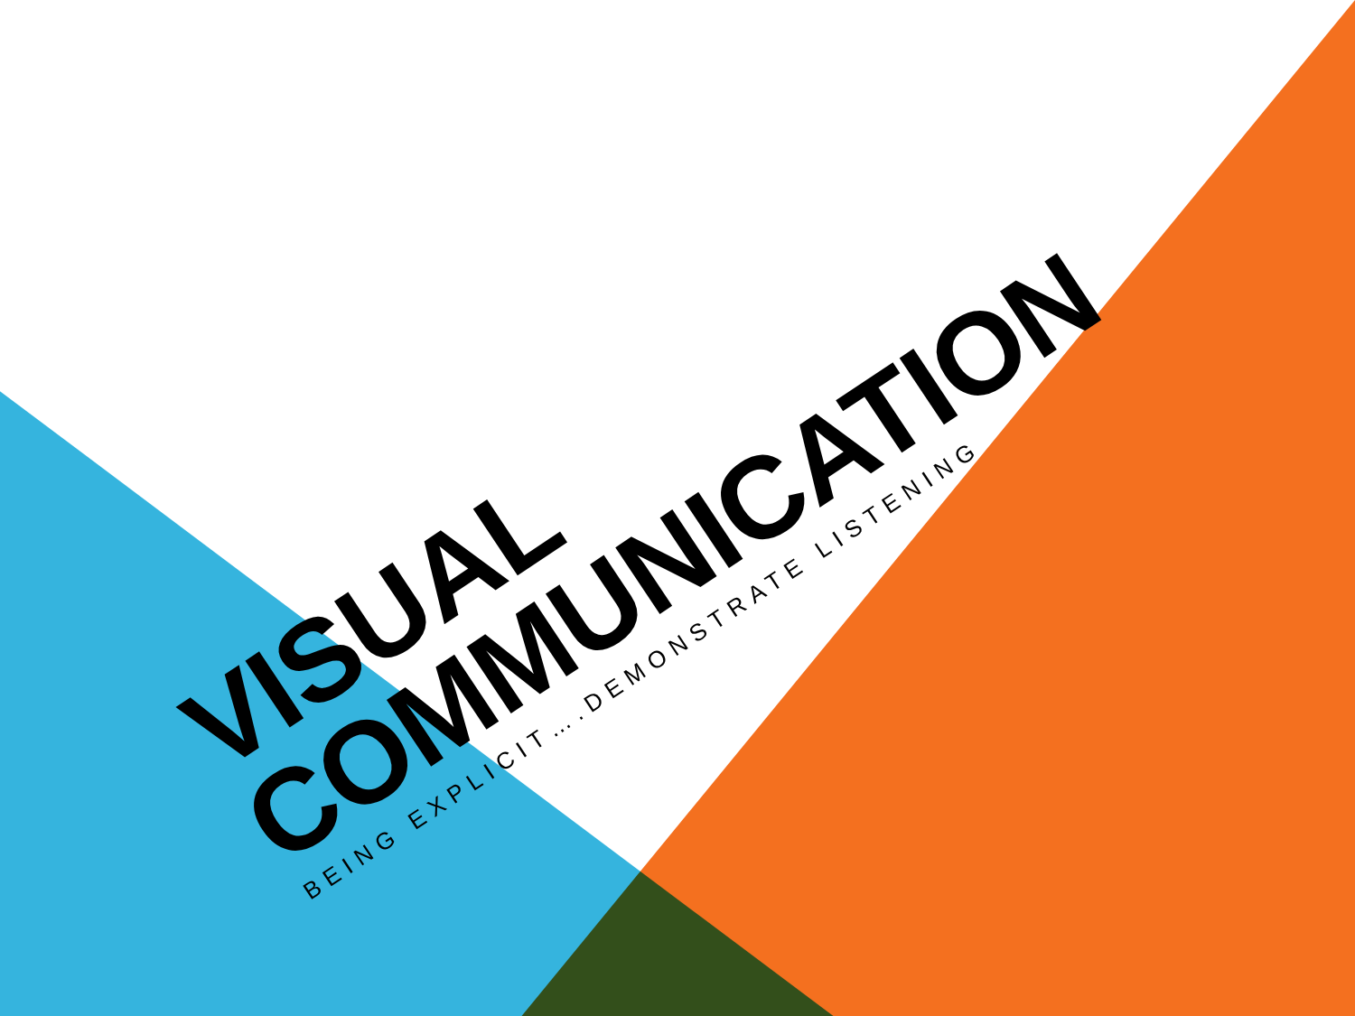VisualCommunication
Being explicit….demonstrate listening